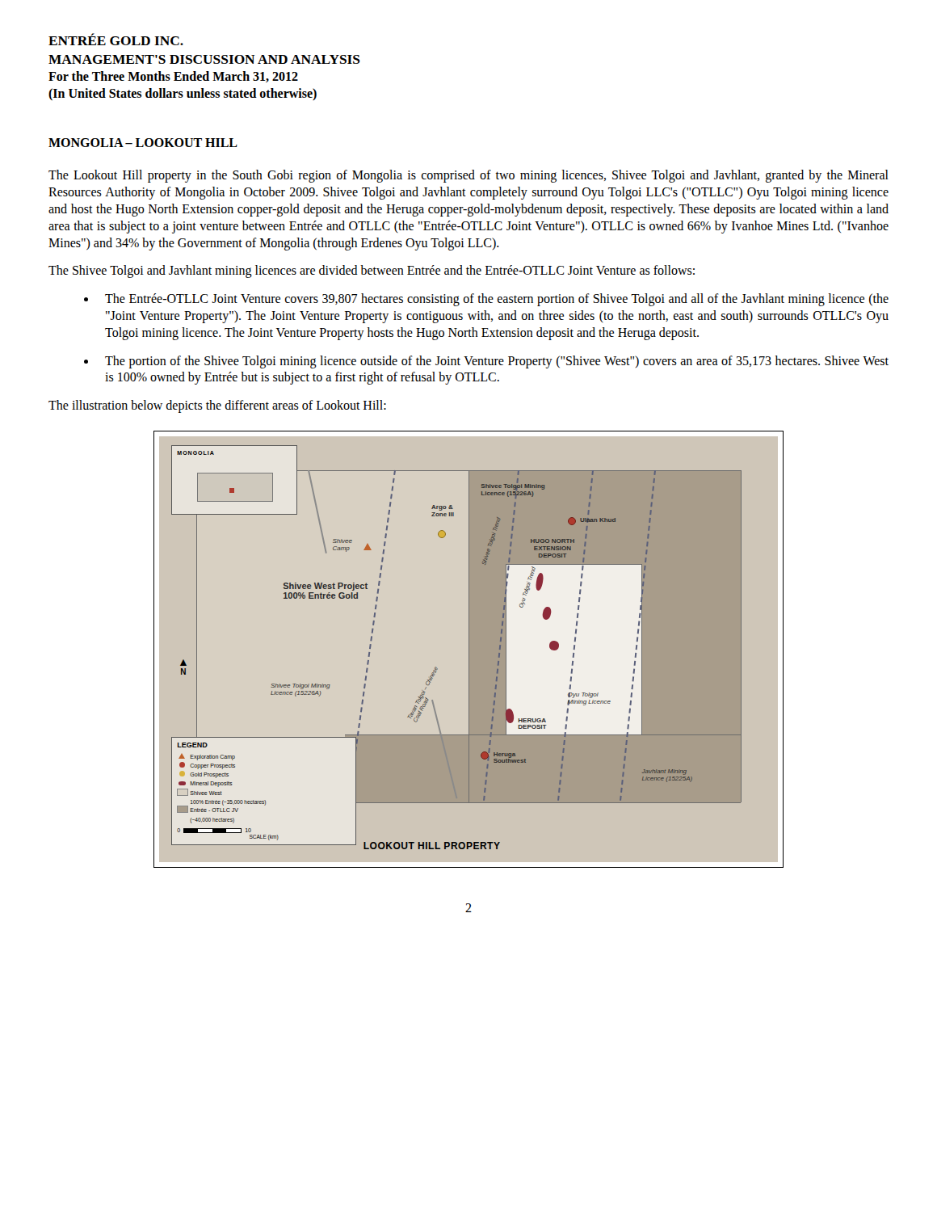ENTRÉE GOLD INC.
MANAGEMENT'S DISCUSSION AND ANALYSIS
For the Three Months Ended March 31, 2012
(In United States dollars unless stated otherwise)
MONGOLIA – LOOKOUT HILL
The Lookout Hill property in the South Gobi region of Mongolia is comprised of two mining licences, Shivee Tolgoi and Javhlant, granted by the Mineral Resources Authority of Mongolia in October 2009. Shivee Tolgoi and Javhlant completely surround Oyu Tolgoi LLC's ("OTLLC") Oyu Tolgoi mining licence and host the Hugo North Extension copper-gold deposit and the Heruga copper-gold-molybdenum deposit, respectively. These deposits are located within a land area that is subject to a joint venture between Entrée and OTLLC (the "Entrée-OTLLC Joint Venture"). OTLLC is owned 66% by Ivanhoe Mines Ltd. ("Ivanhoe Mines") and 34% by the Government of Mongolia (through Erdenes Oyu Tolgoi LLC).
The Shivee Tolgoi and Javhlant mining licences are divided between Entrée and the Entrée-OTLLC Joint Venture as follows:
The Entrée-OTLLC Joint Venture covers 39,807 hectares consisting of the eastern portion of Shivee Tolgoi and all of the Javhlant mining licence (the "Joint Venture Property"). The Joint Venture Property is contiguous with, and on three sides (to the north, east and south) surrounds OTLLC's Oyu Tolgoi mining licence. The Joint Venture Property hosts the Hugo North Extension deposit and the Heruga deposit.
The portion of the Shivee Tolgoi mining licence outside of the Joint Venture Property ("Shivee West") covers an area of 35,173 hectares. Shivee West is 100% owned by Entrée but is subject to a first right of refusal by OTLLC.
The illustration below depicts the different areas of Lookout Hill:
MONGOLIA
Shivee Tolgoi Mining
Licence (15226A)
Argo &
Zone III
Ulaan Khud
Shivee
Camp
Shivee West Project
100% Entrée Gold
HUGO NORTH
EXTENSION
DEPOSIT
Shivee Tolgoi Trend
Oyu Tolgoi Trend
Oyu Tolgoi
Mining Licence
HERUGA
DEPOSIT
Heruga
Southwest
Tavan Tolgoi – Chinese
Coal Road
Javhlant Mining
Licence (15225A)
Shivee Tolgoi Mining
Licence (15226A)
▲
N
LEGEND
Exploration Camp
Copper Prospects
Gold Prospects
Mineral Deposits
Shivee West
100% Entrée (~35,000 hectares)
Entrée - OTLLC JV
(~40,000 hectares)
0 10
SCALE (km)
LOOKOUT HILL PROPERTY
2